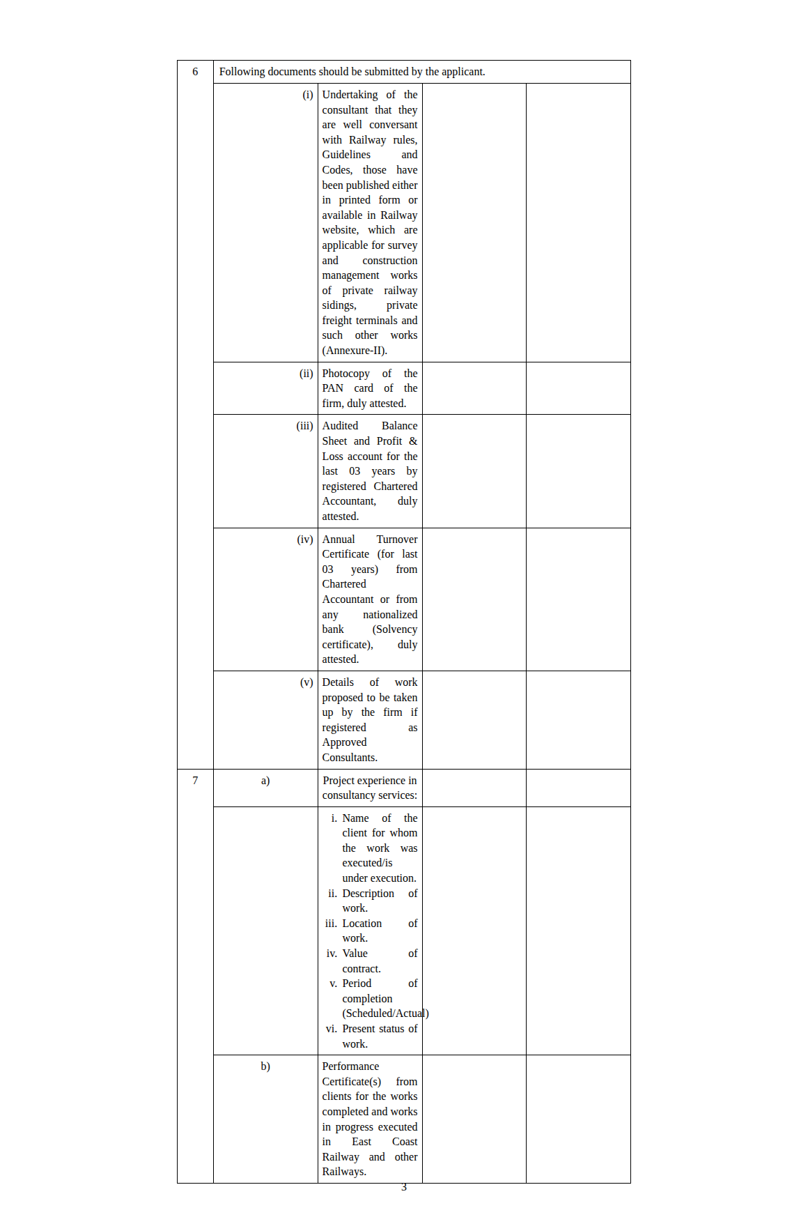| 6 | Following documents should be submitted by the applicant. |
| (i) | Undertaking of the consultant that they are well conversant with Railway rules, Guidelines and Codes, those have been published either in printed form or available in Railway website, which are applicable for survey and construction management works of private railway sidings, private freight terminals and such other works (Annexure-II). | | |
| (ii) | Photocopy of the PAN card of the firm, duly attested. | | |
| (iii) | Audited Balance Sheet and Profit & Loss account for the last 03 years by registered Chartered Accountant, duly attested. | | |
| (iv) | Annual Turnover Certificate (for last 03 years) from Chartered Accountant or from any nationalized bank (Solvency certificate), duly attested. | | |
| (v) | Details of work proposed to be taken up by the firm if registered as Approved Consultants. | | |
| 7 | a) | Project experience in consultancy services: | | |
| | Name of the client for whom the work was executed/is under execution. Description of work. Location of work. Value of contract. Period of completion (Scheduled/Actual) Present status of work. | | |
| b) | Performance Certificate(s) from clients for the works completed and works in progress executed in East Coast Railway and other Railways. | | |
3